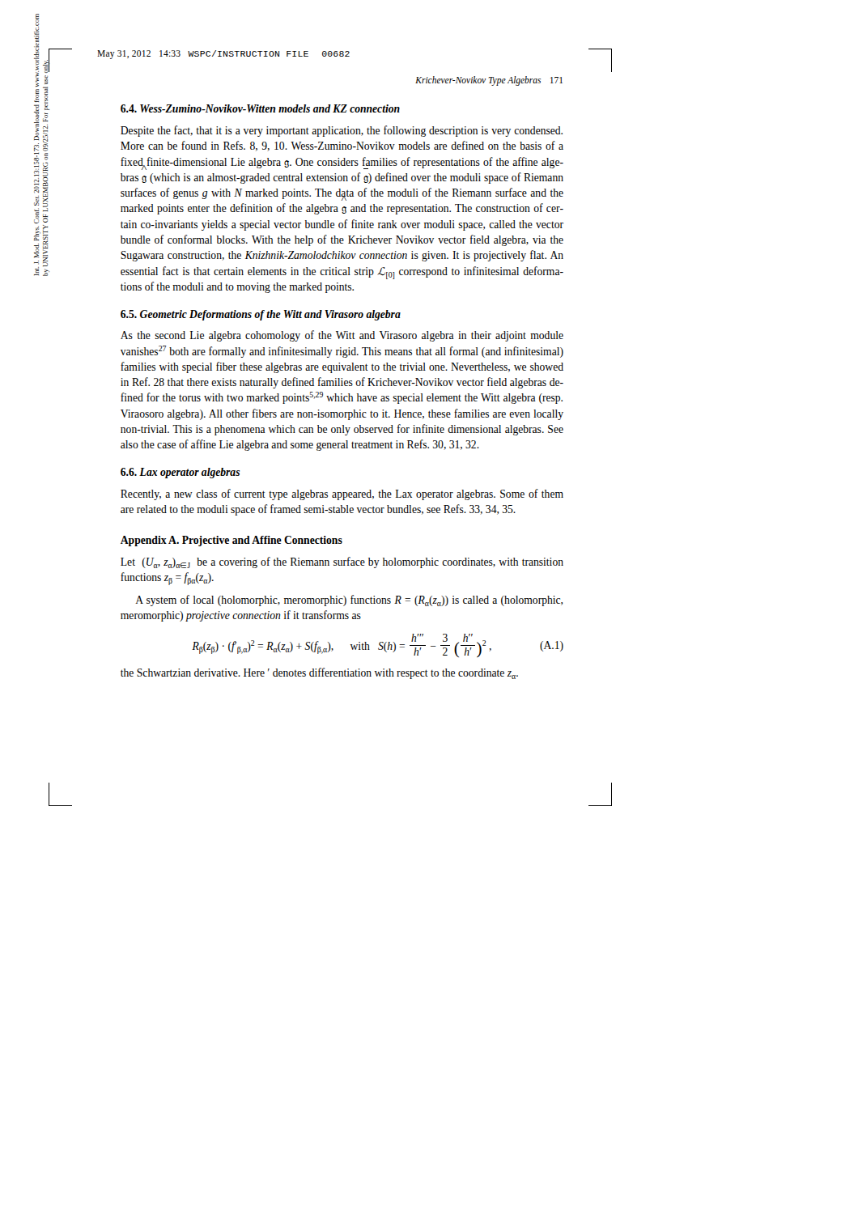May 31, 2012 14:33 WSPC/INSTRUCTION FILE 00682
Int. J. Mod. Phys. Conf. Ser. 2012.13:158-173. Downloaded from www.worldscientific.com
by UNIVERSITY OF LUXEMBOURG on 09/25/12. For personal use only.
Krichever-Novikov Type Algebras 171
6.4. Wess-Zumino-Novikov-Witten models and KZ connection
Despite the fact, that it is a very important application, the following description is very condensed. More can be found in Refs. 8, 9, 10. Wess-Zumino-Novikov models are defined on the basis of a fixed finite-dimensional Lie algebra 𝔤. One considers families of representations of the affine algebras 𝔤 (which is an almost-graded central extension of 𝔤) defined over the moduli space of Riemann surfaces of genus g with N marked points. The data of the moduli of the Riemann surface and the marked points enter the definition of the algebra 𝔤 and the representation. The construction of certain co-invariants yields a special vector bundle of finite rank over moduli space, called the vector bundle of conformal blocks. With the help of the Krichever Novikov vector field algebra, via the Sugawara construction, the Knizhnik-Zamolodchikov connection is given. It is projectively flat. An essential fact is that certain elements in the critical strip ℒ[0] correspond to infinitesimal deformations of the moduli and to moving the marked points.
6.5. Geometric Deformations of the Witt and Virasoro algebra
As the second Lie algebra cohomology of the Witt and Virasoro algebra in their adjoint module vanishes27 both are formally and infinitesimally rigid. This means that all formal (and infinitesimal) families with special fiber these algebras are equivalent to the trivial one. Nevertheless, we showed in Ref. 28 that there exists naturally defined families of Krichever-Novikov vector field algebras defined for the torus with two marked points5,29 which have as special element the Witt algebra (resp. Viraosoro algebra). All other fibers are non-isomorphic to it. Hence, these families are even locally non-trivial. This is a phenomena which can be only observed for infinite dimensional algebras. See also the case of affine Lie algebra and some general treatment in Refs. 30, 31, 32.
6.6. Lax operator algebras
Recently, a new class of current type algebras appeared, the Lax operator algebras. Some of them are related to the moduli space of framed semi-stable vector bundles, see Refs. 33, 34, 35.
Appendix A. Projective and Affine Connections
Let (Uα, zα)α∈J be a covering of the Riemann surface by holomorphic coordinates, with transition functions zβ = fβα(zα).
A system of local (holomorphic, meromorphic) functions R = (Rα(zα)) is called a (holomorphic, meromorphic) projective connection if it transforms as
Rβ(zβ) · (f′β,α)2 = Rα(zα) + S(fβ,α), with S(h) = h′′′h′ − 32 (h′′h′) 2 , (A.1)
the Schwartzian derivative. Here ′ denotes differentiation with respect to the coordinate zα.